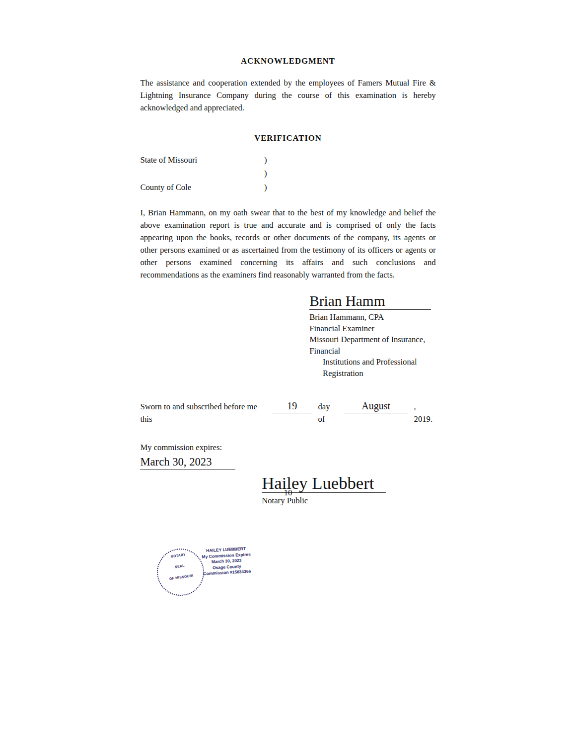ACKNOWLEDGMENT
The assistance and cooperation extended by the employees of Famers Mutual Fire & Lightning Insurance Company during the course of this examination is hereby acknowledged and appreciated.
VERIFICATION
| State of Missouri | ) |
| | ) |
| County of Cole | ) |
I, Brian Hammann, on my oath swear that to the best of my knowledge and belief the above examination report is true and accurate and is comprised of only the facts appearing upon the books, records or other documents of the company, its agents or other persons examined or as ascertained from the testimony of its officers or agents or other persons examined concerning its affairs and such conclusions and recommendations as the examiners find reasonably warranted from the facts.
Brian Hamm
Brian Hammann, CPA
Financial Examiner
Missouri Department of Insurance, Financial Institutions and Professional Registration
Sworn to and subscribed before me this 19 day of August , 2019.
My commission expires:
March 30, 2023
Hailey Luebbert
Notary Public
NOTARY SEAL OF MISSOURI
HAILEY LUEBBERT
My Commission Expires
March 30, 2023
Osage County
Commission #15634366
10